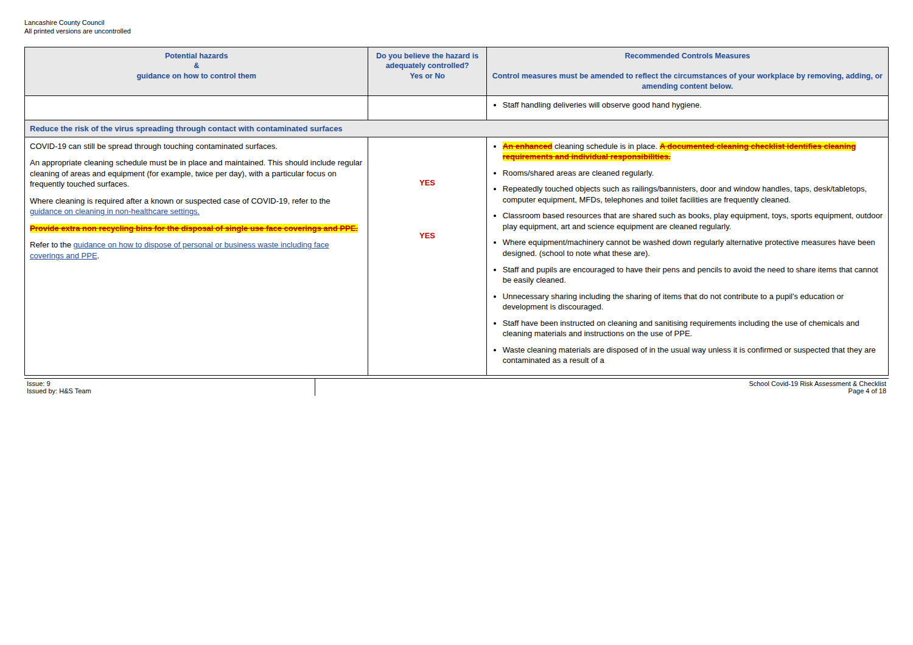Lancashire County Council
All printed versions are uncontrolled
| Potential hazards & guidance on how to control them | Do you believe the hazard is adequately controlled? Yes or No | Recommended Controls Measures Control measures must be amended to reflect the circumstances of your workplace by removing, adding, or amending content below. |
| --- | --- | --- |
| | | Staff handling deliveries will observe good hand hygiene. |
| Reduce the risk of the virus spreading through contact with contaminated surfaces |
| COVID-19 can still be spread through touching contaminated surfaces. An appropriate cleaning schedule must be in place and maintained. This should include regular cleaning of areas and equipment (for example, twice per day), with a particular focus on frequently touched surfaces. Where cleaning is required after a known or suspected case of COVID-19, refer to the guidance on cleaning in non-healthcare settings. Provide extra non recycling bins for the disposal of single use face coverings and PPE. Refer to the guidance on how to dispose of personal or business waste including face coverings and PPE . | YES YES | An enhanced cleaning schedule is in place. A documented cleaning checklist identifies cleaning requirements and individual responsibilities. Rooms/shared areas are cleaned regularly. Repeatedly touched objects such as railings/bannisters, door and window handles, taps, desk/tabletops, computer equipment, MFDs, telephones and toilet facilities are frequently cleaned. Classroom based resources that are shared such as books, play equipment, toys, sports equipment, outdoor play equipment, art and science equipment are cleaned regularly. Where equipment/machinery cannot be washed down regularly alternative protective measures have been designed. (school to note what these are). Staff and pupils are encouraged to have their pens and pencils to avoid the need to share items that cannot be easily cleaned. Unnecessary sharing including the sharing of items that do not contribute to a pupil's education or development is discouraged. Staff have been instructed on cleaning and sanitising requirements including the use of chemicals and cleaning materials and instructions on the use of PPE. Waste cleaning materials are disposed of in the usual way unless it is confirmed or suspected that they are contaminated as a result of a |
| Issue: 9 Issued by: H&S Team | School Covid-19 Risk Assessment & Checklist Page 4 of 18 |